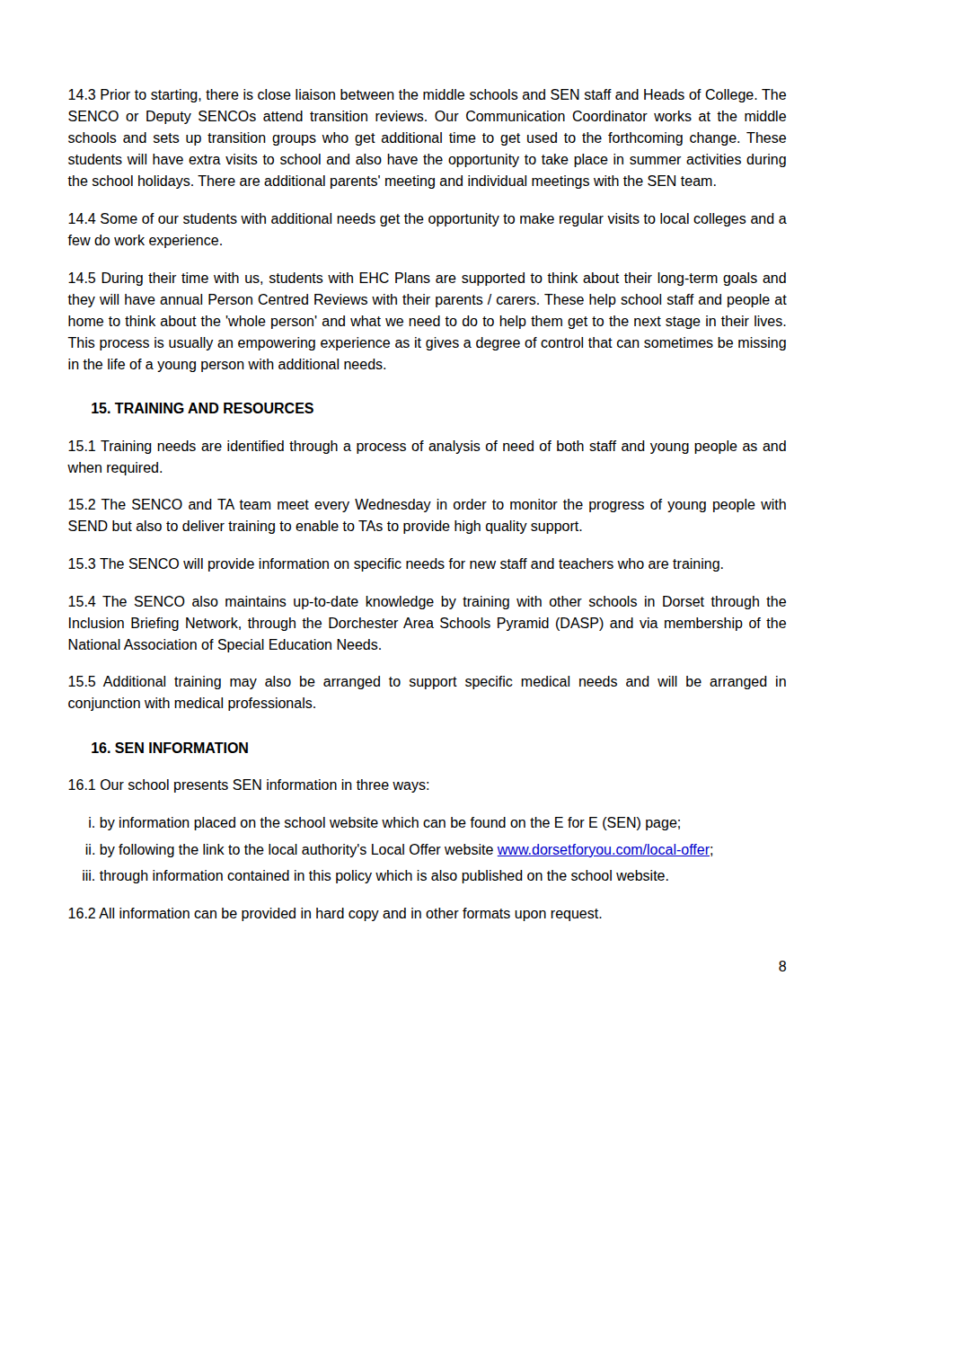14.3 Prior to starting, there is close liaison between the middle schools and SEN staff and Heads of College. The SENCO or Deputy SENCOs attend transition reviews. Our Communication Coordinator works at the middle schools and sets up transition groups who get additional time to get used to the forthcoming change. These students will have extra visits to school and also have the opportunity to take place in summer activities during the school holidays. There are additional parents' meeting and individual meetings with the SEN team.
14.4 Some of our students with additional needs get the opportunity to make regular visits to local colleges and a few do work experience.
14.5 During their time with us, students with EHC Plans are supported to think about their long-term goals and they will have annual Person Centred Reviews with their parents / carers. These help school staff and people at home to think about the 'whole person' and what we need to do to help them get to the next stage in their lives. This process is usually an empowering experience as it gives a degree of control that can sometimes be missing in the life of a young person with additional needs.
15. TRAINING AND RESOURCES
15.1 Training needs are identified through a process of analysis of need of both staff and young people as and when required.
15.2 The SENCO and TA team meet every Wednesday in order to monitor the progress of young people with SEND but also to deliver training to enable to TAs to provide high quality support.
15.3 The SENCO will provide information on specific needs for new staff and teachers who are training.
15.4 The SENCO also maintains up-to-date knowledge by training with other schools in Dorset through the Inclusion Briefing Network, through the Dorchester Area Schools Pyramid (DASP) and via membership of the National Association of Special Education Needs.
15.5 Additional training may also be arranged to support specific medical needs and will be arranged in conjunction with medical professionals.
16. SEN INFORMATION
16.1 Our school presents SEN information in three ways:
by information placed on the school website which can be found on the E for E (SEN) page;
by following the link to the local authority's Local Offer website www.dorsetforyou.com/local-offer;
through information contained in this policy which is also published on the school website.
16.2 All information can be provided in hard copy and in other formats upon request.
8